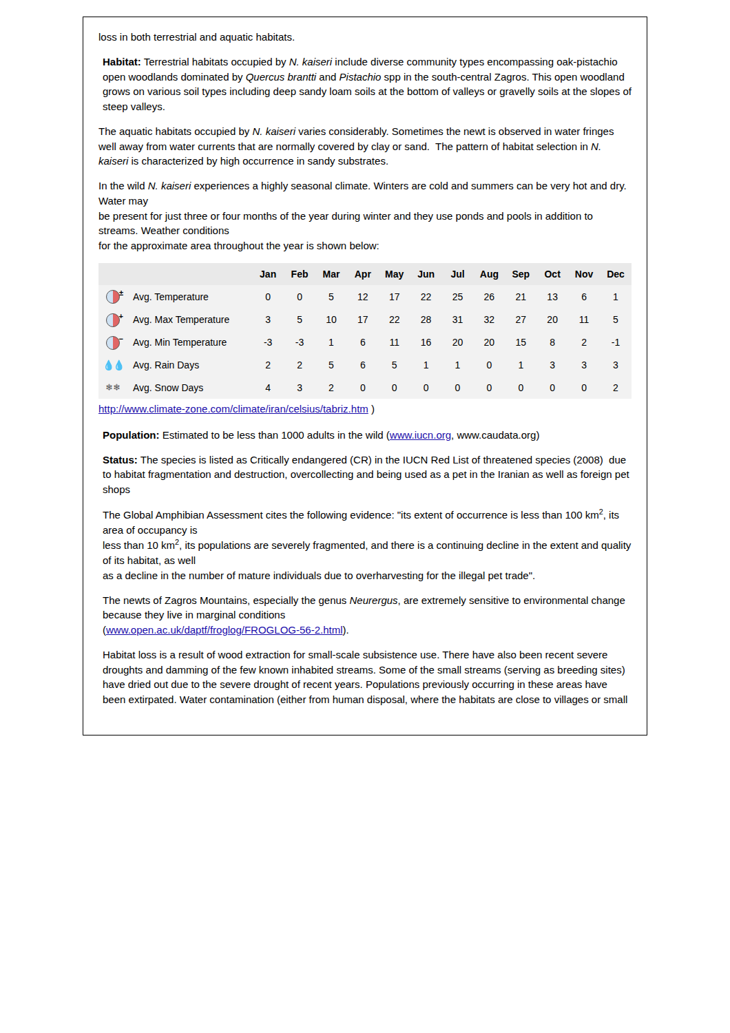loss in both terrestrial and aquatic habitats.
Habitat: Terrestrial habitats occupied by N. kaiseri include diverse community types encompassing oak-pistachio open woodlands dominated by Quercus brantti and Pistachio spp in the south-central Zagros. This open woodland grows on various soil types including deep sandy loam soils at the bottom of valleys or gravelly soils at the slopes of steep valleys.
The aquatic habitats occupied by N. kaiseri varies considerably. Sometimes the newt is observed in water fringes well away from water currents that are normally covered by clay or sand. The pattern of habitat selection in N. kaiseri is characterized by high occurrence in sandy substrates.
In the wild N. kaiseri experiences a highly seasonal climate. Winters are cold and summers can be very hot and dry. Water may
be present for just three or four months of the year during winter and they use ponds and pools in addition to streams. Weather conditions
for the approximate area throughout the year is shown below:
| | | Jan | Feb | Mar | Apr | May | Jun | Jul | Aug | Sep | Oct | Nov | Dec |
| --- | --- | --- | --- | --- | --- | --- | --- | --- | --- | --- | --- | --- | --- |
| ± | Avg. Temperature | 0 | 0 | 5 | 12 | 17 | 22 | 25 | 26 | 21 | 13 | 6 | 1 |
| + | Avg. Max Temperature | 3 | 5 | 10 | 17 | 22 | 28 | 31 | 32 | 27 | 20 | 11 | 5 |
| − | Avg. Min Temperature | -3 | -3 | 1 | 6 | 11 | 16 | 20 | 20 | 15 | 8 | 2 | -1 |
| 💧💧 | Avg. Rain Days | 2 | 2 | 5 | 6 | 5 | 1 | 1 | 0 | 1 | 3 | 3 | 3 |
| ❄❄ | Avg. Snow Days | 4 | 3 | 2 | 0 | 0 | 0 | 0 | 0 | 0 | 0 | 0 | 2 |
http://www.climate-zone.com/climate/iran/celsius/tabriz.htm )
Population: Estimated to be less than 1000 adults in the wild (www.iucn.org, www.caudata.org)
Status: The species is listed as Critically endangered (CR) in the IUCN Red List of threatened species (2008) due to habitat fragmentation and destruction, overcollecting and being used as a pet in the Iranian as well as foreign pet shops
The Global Amphibian Assessment cites the following evidence: "its extent of occurrence is less than 100 km2, its area of occupancy is
less than 10 km2, its populations are severely fragmented, and there is a continuing decline in the extent and quality of its habitat, as well
as a decline in the number of mature individuals due to overharvesting for the illegal pet trade".
The newts of Zagros Mountains, especially the genus Neurergus, are extremely sensitive to environmental change because they live in marginal conditions
(www.open.ac.uk/daptf/froglog/FROGLOG-56-2.html).
Habitat loss is a result of wood extraction for small-scale subsistence use. There have also been recent severe droughts and damming of the few known inhabited streams. Some of the small streams (serving as breeding sites) have dried out due to the severe drought of recent years. Populations previously occurring in these areas have been extirpated. Water contamination (either from human disposal, where the habitats are close to villages or small